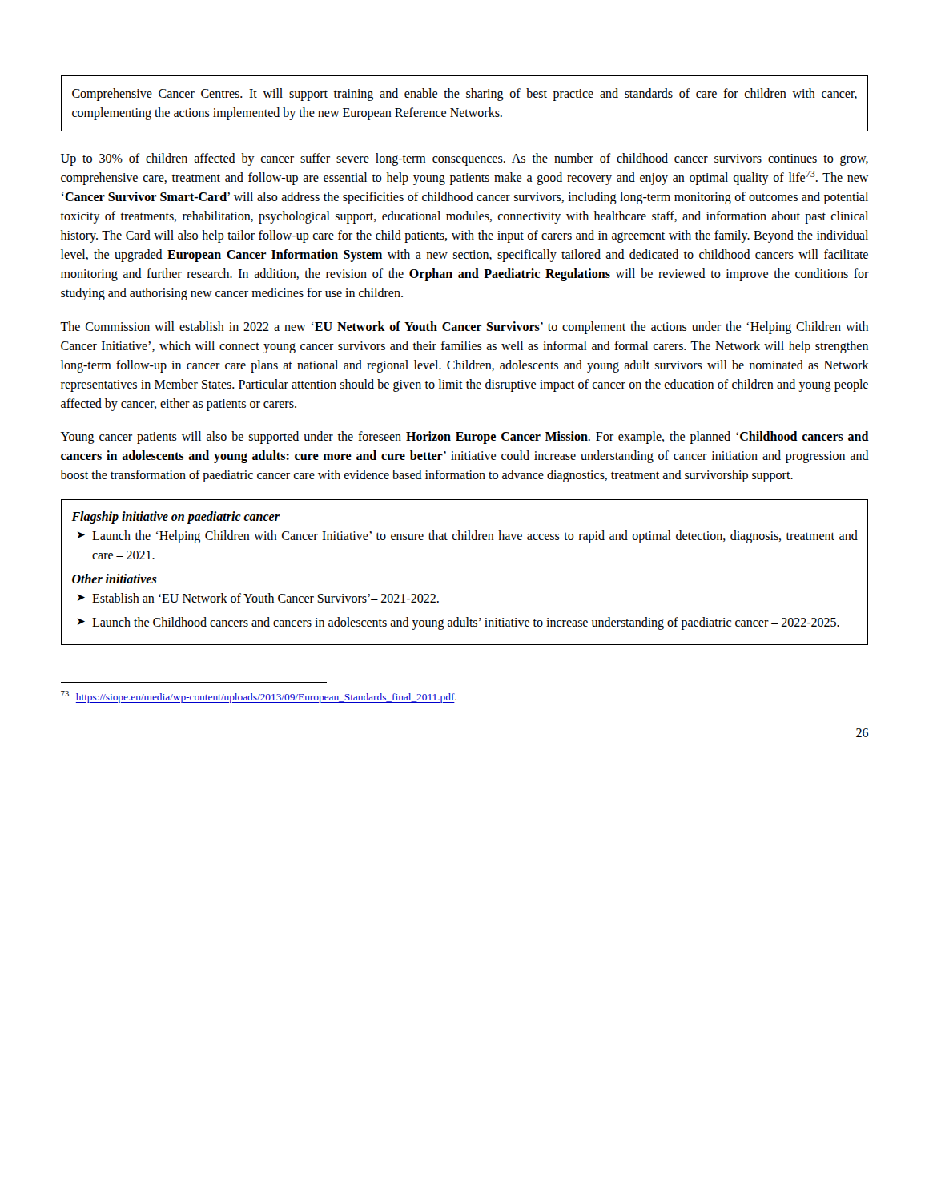Comprehensive Cancer Centres. It will support training and enable the sharing of best practice and standards of care for children with cancer, complementing the actions implemented by the new European Reference Networks.
Up to 30% of children affected by cancer suffer severe long-term consequences. As the number of childhood cancer survivors continues to grow, comprehensive care, treatment and follow-up are essential to help young patients make a good recovery and enjoy an optimal quality of life73. The new ‘Cancer Survivor Smart-Card’ will also address the specificities of childhood cancer survivors, including long-term monitoring of outcomes and potential toxicity of treatments, rehabilitation, psychological support, educational modules, connectivity with healthcare staff, and information about past clinical history. The Card will also help tailor follow-up care for the child patients, with the input of carers and in agreement with the family. Beyond the individual level, the upgraded European Cancer Information System with a new section, specifically tailored and dedicated to childhood cancers will facilitate monitoring and further research. In addition, the revision of the Orphan and Paediatric Regulations will be reviewed to improve the conditions for studying and authorising new cancer medicines for use in children.
The Commission will establish in 2022 a new ‘EU Network of Youth Cancer Survivors’ to complement the actions under the ‘Helping Children with Cancer Initiative’, which will connect young cancer survivors and their families as well as informal and formal carers. The Network will help strengthen long-term follow-up in cancer care plans at national and regional level. Children, adolescents and young adult survivors will be nominated as Network representatives in Member States. Particular attention should be given to limit the disruptive impact of cancer on the education of children and young people affected by cancer, either as patients or carers.
Young cancer patients will also be supported under the foreseen Horizon Europe Cancer Mission. For example, the planned ‘Childhood cancers and cancers in adolescents and young adults: cure more and cure better’ initiative could increase understanding of cancer initiation and progression and boost the transformation of paediatric cancer care with evidence based information to advance diagnostics, treatment and survivorship support.
Flagship initiative on paediatric cancer
Launch the ‘Helping Children with Cancer Initiative’ to ensure that children have access to rapid and optimal detection, diagnosis, treatment and care – 2021.
Other initiatives
Establish an ‘EU Network of Youth Cancer Survivors’– 2021-2022.
Launch the Childhood cancers and cancers in adolescents and young adults’ initiative to increase understanding of paediatric cancer – 2022-2025.
73 https://siope.eu/media/wp-content/uploads/2013/09/European_Standards_final_2011.pdf.
26